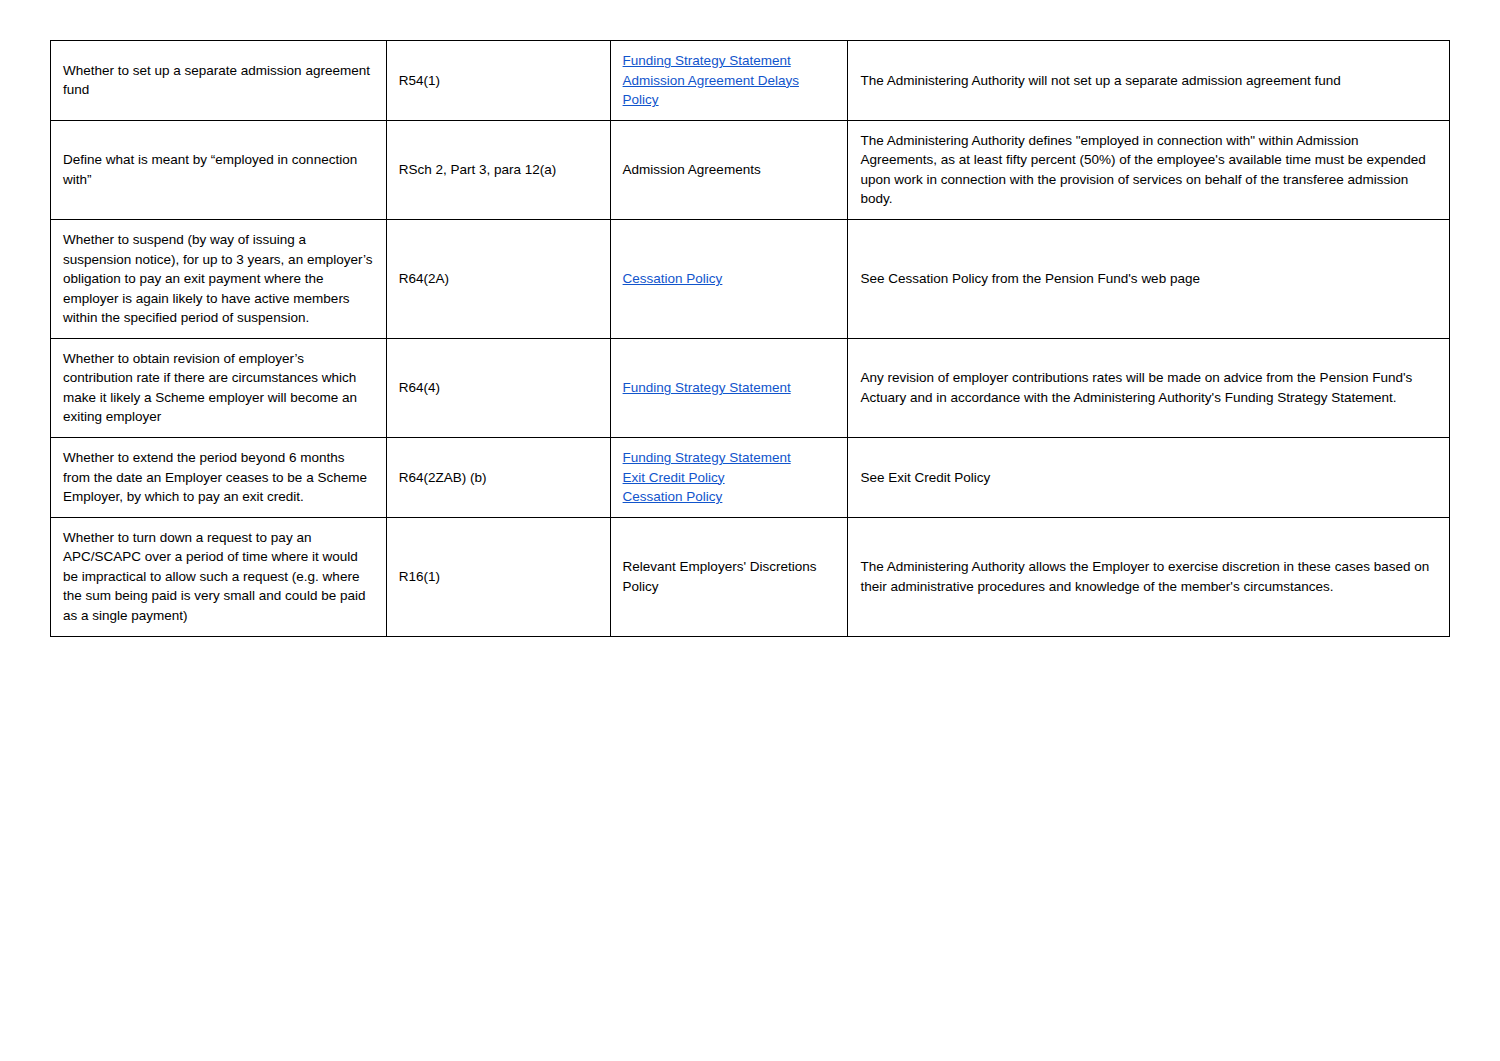| Whether to set up a separate admission agreement fund | R54(1) | Funding Strategy Statement Admission Agreement Delays Policy | The Administering Authority will not set up a separate admission agreement fund |
| Define what is meant by “employed in connection with” | RSch 2, Part 3, para 12(a) | Admission Agreements | The Administering Authority defines "employed in connection with" within Admission Agreements, as at least fifty percent (50%) of the employee's available time must be expended upon work in connection with the provision of services on behalf of the transferee admission body. |
| Whether to suspend (by way of issuing a suspension notice), for up to 3 years, an employer’s obligation to pay an exit payment where the employer is again likely to have active members within the specified period of suspension. | R64(2A) | Cessation Policy | See Cessation Policy from the Pension Fund's web page |
| Whether to obtain revision of employer’s contribution rate if there are circumstances which make it likely a Scheme employer will become an exiting employer | R64(4) | Funding Strategy Statement | Any revision of employer contributions rates will be made on advice from the Pension Fund's Actuary and in accordance with the Administering Authority's Funding Strategy Statement. |
| Whether to extend the period beyond 6 months from the date an Employer ceases to be a Scheme Employer, by which to pay an exit credit. | R64(2ZAB) (b) | Funding Strategy Statement Exit Credit Policy Cessation Policy | See Exit Credit Policy |
| Whether to turn down a request to pay an APC/SCAPC over a period of time where it would be impractical to allow such a request (e.g. where the sum being paid is very small and could be paid as a single payment) | R16(1) | Relevant Employers' Discretions Policy | The Administering Authority allows the Employer to exercise discretion in these cases based on their administrative procedures and knowledge of the member's circumstances. |